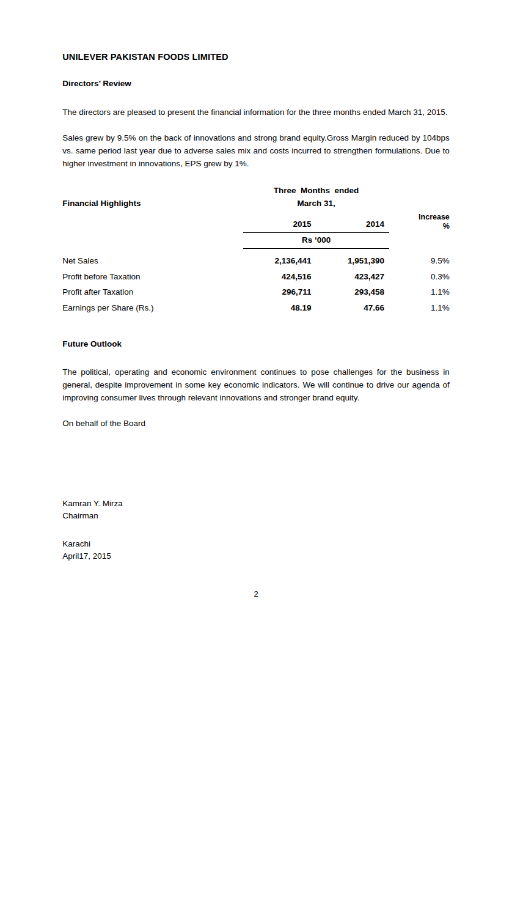UNILEVER PAKISTAN FOODS LIMITED
Directors’ Review
The directors are pleased to present the financial information for the three months ended March 31, 2015.
Sales grew by 9.5% on the back of innovations and strong brand equity.Gross Margin reduced by 104bps vs. same period last year due to adverse sales mix and costs incurred to strengthen formulations. Due to higher investment in innovations, EPS grew by 1%.
| Financial Highlights | Three Months ended March 31, | |
| | 2015 | 2014 | Increase % |
| | Rs ‘000 | |
| Net Sales | 2,136,441 | 1,951,390 | 9.5% |
| Profit before Taxation | 424,516 | 423,427 | 0.3% |
| Profit after Taxation | 296,711 | 293,458 | 1.1% |
| Earnings per Share (Rs.) | 48.19 | 47.66 | 1.1% |
Future Outlook
The political, operating and economic environment continues to pose challenges for the business in general, despite improvement in some key economic indicators. We will continue to drive our agenda of improving consumer lives through relevant innovations and stronger brand equity.
On behalf of the Board
Kamran Y. Mirza
Chairman
Karachi
April17, 2015
2